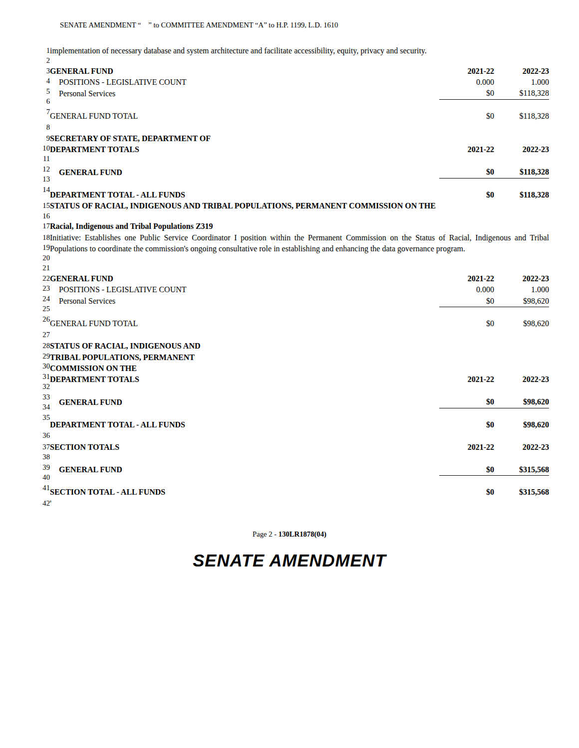SENATE AMENDMENT “ ” to COMMITTEE AMENDMENT “A” to H.P. 1199, L.D. 1610
| 1 2 | implementation of necessary database and system architecture and facilitate accessibility, equity, privacy and security. |
| 3 4 5 6 7 | / GENERAL FUND / 2021-22 / 2022-23 / / POSITIONS - LEGISLATIVE COUNT / 0.000 / 1.000 / / Personal Services / $0 / $118,328 / / GENERAL FUND TOTAL / $0 / $118,328 / |
| 8 | |
| 9 10 11 12 13 14 | / SECRETARY OF STATE, DEPARTMENT OF / / / / DEPARTMENT TOTALS / 2021-22 / 2022-23 / / GENERAL FUND / $0 / $118,328 / / DEPARTMENT TOTAL - ALL FUNDS / $0 / $118,328 / |
| 15 16 | STATUS OF RACIAL, INDIGENOUS AND TRIBAL POPULATIONS, PERMANENT COMMISSION ON THE |
| 17 | Racial, Indigenous and Tribal Populations Z319 |
| 18 19 20 21 | Initiative: Establishes one Public Service Coordinator I position within the Permanent Commission on the Status of Racial, Indigenous and Tribal Populations to coordinate the commission's ongoing consultative role in establishing and enhancing the data governance program. |
| 22 23 24 25 26 | / GENERAL FUND / 2021-22 / 2022-23 / / POSITIONS - LEGISLATIVE COUNT / 0.000 / 1.000 / / Personal Services / $0 / $98,620 / / GENERAL FUND TOTAL / $0 / $98,620 / |
| 27 | |
| 28 29 30 31 32 33 34 35 | / STATUS OF RACIAL, INDIGENOUS AND / / / / TRIBAL POPULATIONS, PERMANENT / / / / COMMISSION ON THE / / / / DEPARTMENT TOTALS / 2021-22 / 2022-23 / / GENERAL FUND / $0 / $98,620 / / DEPARTMENT TOTAL - ALL FUNDS / $0 / $98,620 / |
| 36 | |
| 37 38 39 40 41 | / SECTION TOTALS / 2021-22 / 2022-23 / / GENERAL FUND / $0 / $315,568 / / SECTION TOTAL - ALL FUNDS / $0 / $315,568 / |
| 42 | ' |
Page 2 - 130LR1878(04)
SENATE AMENDMENT